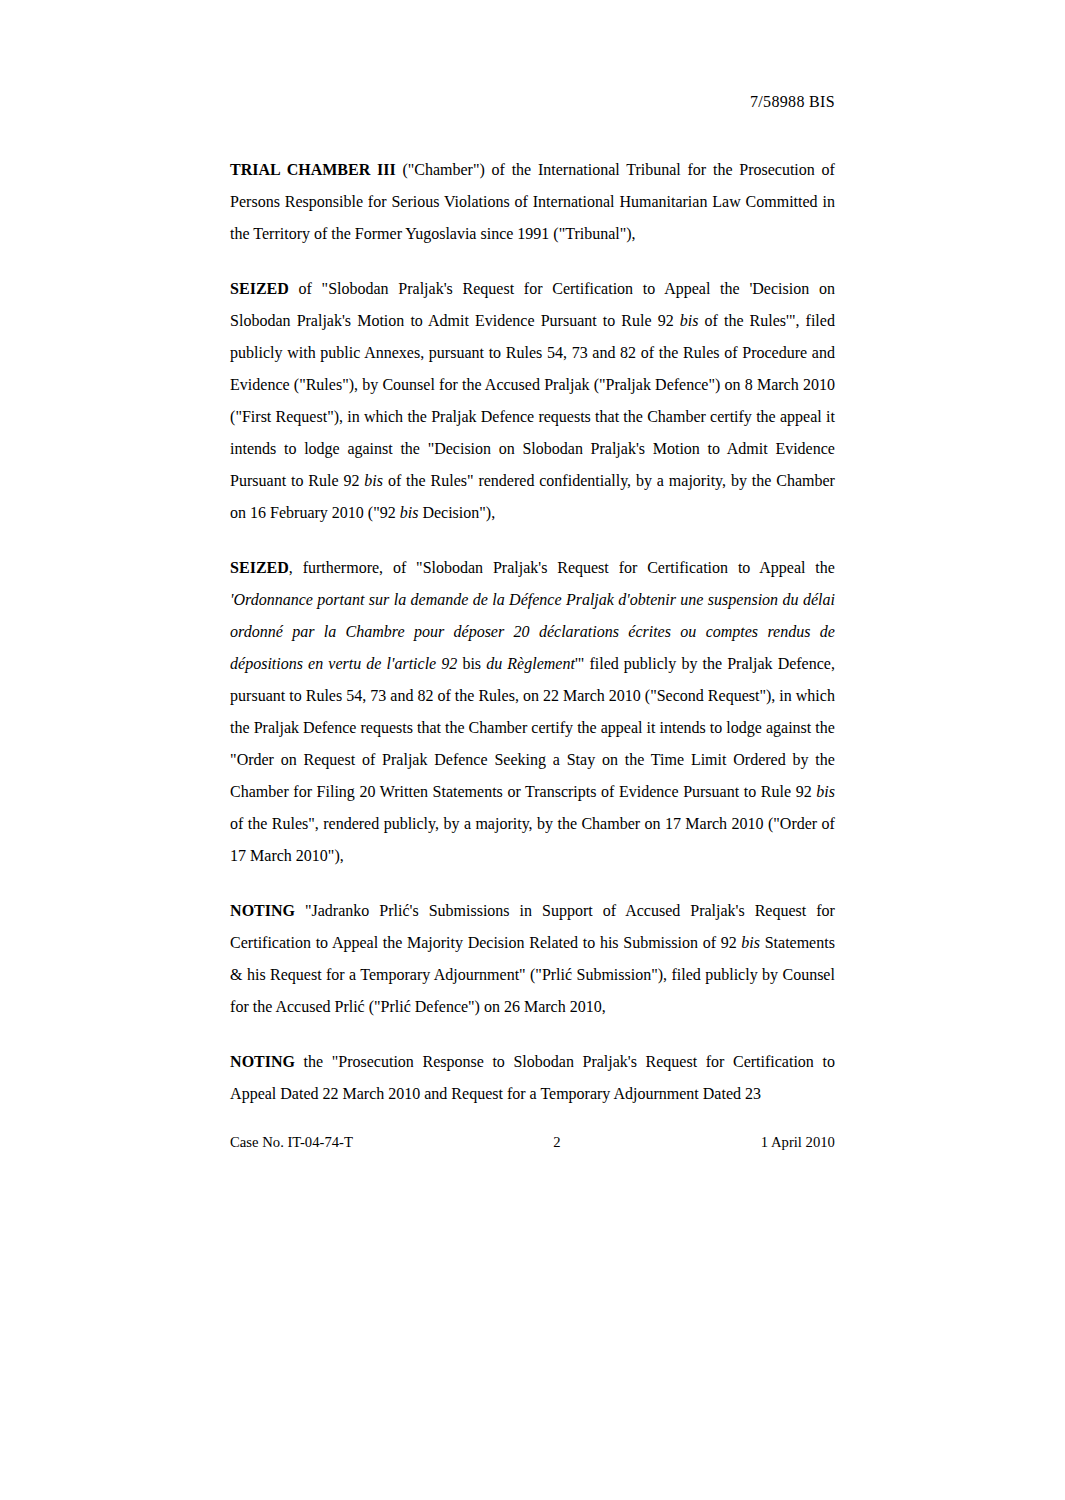7/58988 BIS
TRIAL CHAMBER III ("Chamber") of the International Tribunal for the Prosecution of Persons Responsible for Serious Violations of International Humanitarian Law Committed in the Territory of the Former Yugoslavia since 1991 ("Tribunal"),
SEIZED of "Slobodan Praljak's Request for Certification to Appeal the 'Decision on Slobodan Praljak's Motion to Admit Evidence Pursuant to Rule 92 bis of the Rules'", filed publicly with public Annexes, pursuant to Rules 54, 73 and 82 of the Rules of Procedure and Evidence ("Rules"), by Counsel for the Accused Praljak ("Praljak Defence") on 8 March 2010 ("First Request"), in which the Praljak Defence requests that the Chamber certify the appeal it intends to lodge against the "Decision on Slobodan Praljak's Motion to Admit Evidence Pursuant to Rule 92 bis of the Rules" rendered confidentially, by a majority, by the Chamber on 16 February 2010 ("92 bis Decision"),
SEIZED, furthermore, of "Slobodan Praljak's Request for Certification to Appeal the 'Ordonnance portant sur la demande de la Défence Praljak d'obtenir une suspension du délai ordonné par la Chambre pour déposer 20 déclarations écrites ou comptes rendus de dépositions en vertu de l'article 92 bis du Règlement'" filed publicly by the Praljak Defence, pursuant to Rules 54, 73 and 82 of the Rules, on 22 March 2010 ("Second Request"), in which the Praljak Defence requests that the Chamber certify the appeal it intends to lodge against the "Order on Request of Praljak Defence Seeking a Stay on the Time Limit Ordered by the Chamber for Filing 20 Written Statements or Transcripts of Evidence Pursuant to Rule 92 bis of the Rules", rendered publicly, by a majority, by the Chamber on 17 March 2010 ("Order of 17 March 2010"),
NOTING "Jadranko Prlić's Submissions in Support of Accused Praljak's Request for Certification to Appeal the Majority Decision Related to his Submission of 92 bis Statements & his Request for a Temporary Adjournment" ("Prlić Submission"), filed publicly by Counsel for the Accused Prlić ("Prlić Defence") on 26 March 2010,
NOTING the "Prosecution Response to Slobodan Praljak's Request for Certification to Appeal Dated 22 March 2010 and Request for a Temporary Adjournment Dated 23
Case No. IT-04-74-T 2 1 April 2010